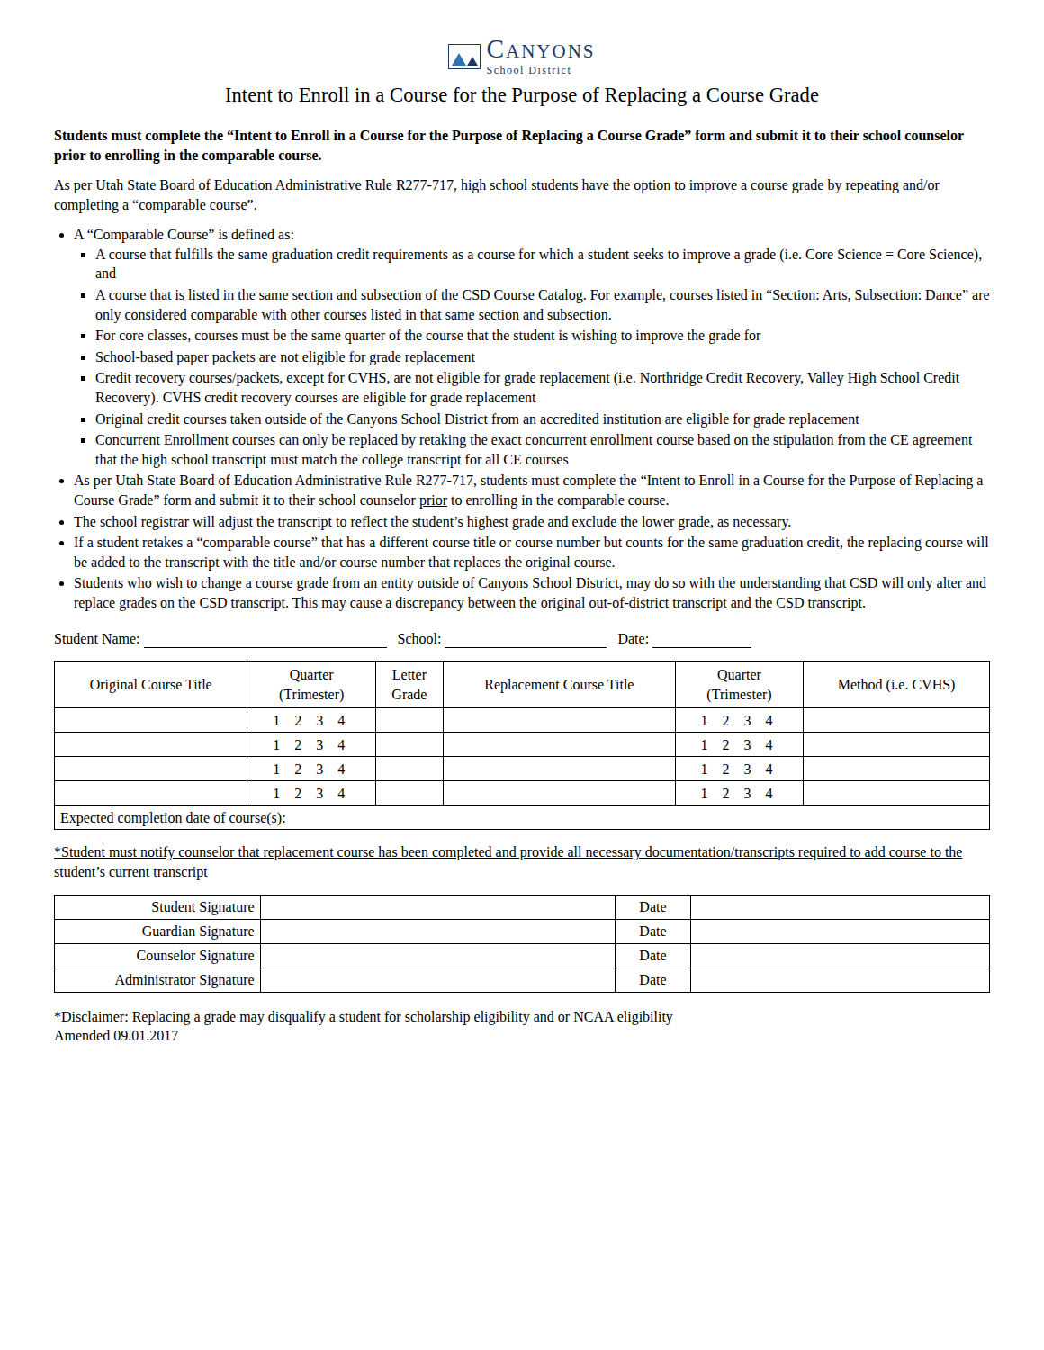Canyons
School District
Intent to Enroll in a Course for the Purpose of Replacing a Course Grade
Students must complete the “Intent to Enroll in a Course for the Purpose of Replacing a Course Grade” form and submit it to their school counselor prior to enrolling in the comparable course.
As per Utah State Board of Education Administrative Rule R277-717, high school students have the option to improve a course grade by repeating and/or completing a “comparable course”.
A “Comparable Course” is defined as:
A course that fulfills the same graduation credit requirements as a course for which a student seeks to improve a grade (i.e. Core Science = Core Science), and
A course that is listed in the same section and subsection of the CSD Course Catalog. For example, courses listed in “Section: Arts, Subsection: Dance” are only considered comparable with other courses listed in that same section and subsection.
For core classes, courses must be the same quarter of the course that the student is wishing to improve the grade for
School-based paper packets are not eligible for grade replacement
Credit recovery courses/packets, except for CVHS, are not eligible for grade replacement (i.e. Northridge Credit Recovery, Valley High School Credit Recovery). CVHS credit recovery courses are eligible for grade replacement
Original credit courses taken outside of the Canyons School District from an accredited institution are eligible for grade replacement
Concurrent Enrollment courses can only be replaced by retaking the exact concurrent enrollment course based on the stipulation from the CE agreement that the high school transcript must match the college transcript for all CE courses
As per Utah State Board of Education Administrative Rule R277-717, students must complete the “Intent to Enroll in a Course for the Purpose of Replacing a Course Grade” form and submit it to their school counselor prior to enrolling in the comparable course.
The school registrar will adjust the transcript to reflect the student’s highest grade and exclude the lower grade, as necessary.
If a student retakes a “comparable course” that has a different course title or course number but counts for the same graduation credit, the replacing course will be added to the transcript with the title and/or course number that replaces the original course.
Students who wish to change a course grade from an entity outside of Canyons School District, may do so with the understanding that CSD will only alter and replace grades on the CSD transcript. This may cause a discrepancy between the original out-of-district transcript and the CSD transcript.
Student Name: School: Date:
| Original Course Title | Quarter (Trimester) | Letter Grade | Replacement Course Title | Quarter (Trimester) | Method (i.e. CVHS) |
| --- | --- | --- | --- | --- | --- |
| | 1 2 3 4 | | | 1 2 3 4 | |
| | 1 2 3 4 | | | 1 2 3 4 | |
| | 1 2 3 4 | | | 1 2 3 4 | |
| | 1 2 3 4 | | | 1 2 3 4 | |
| Expected completion date of course(s): |
*Student must notify counselor that replacement course has been completed and provide all necessary documentation/transcripts required to add course to the student’s current transcript
| Student Signature | | Date | |
| Guardian Signature | | Date | |
| Counselor Signature | | Date | |
| Administrator Signature | | Date | |
*Disclaimer: Replacing a grade may disqualify a student for scholarship eligibility and or NCAA eligibility
Amended 09.01.2017